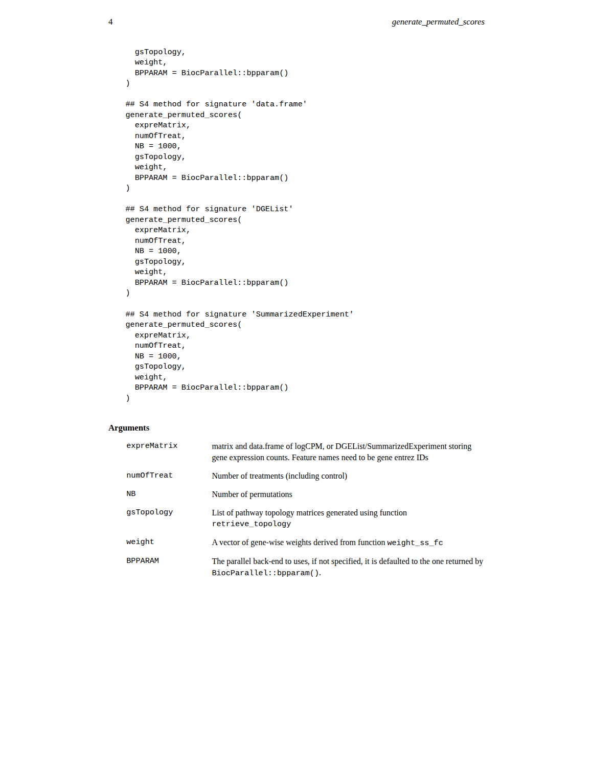4 generate_permuted_scores
  gsTopology,
  weight,
  BPPARAM = BiocParallel::bpparam()
)

## S4 method for signature 'data.frame'
generate_permuted_scores(
  expreMatrix,
  numOfTreat,
  NB = 1000,
  gsTopology,
  weight,
  BPPARAM = BiocParallel::bpparam()
)

## S4 method for signature 'DGEList'
generate_permuted_scores(
  expreMatrix,
  numOfTreat,
  NB = 1000,
  gsTopology,
  weight,
  BPPARAM = BiocParallel::bpparam()
)

## S4 method for signature 'SummarizedExperiment'
generate_permuted_scores(
  expreMatrix,
  numOfTreat,
  NB = 1000,
  gsTopology,
  weight,
  BPPARAM = BiocParallel::bpparam()
)
Arguments
expreMatrix
matrix and data.frame of logCPM, or DGEList/SummarizedExperiment storing gene expression counts. Feature names need to be gene entrez IDs
numOfTreat
Number of treatments (including control)
NB
Number of permutations
gsTopology
List of pathway topology matrices generated using function retrieve_topology
weight
A vector of gene-wise weights derived from function weight_ss_fc
BPPARAM
The parallel back-end to uses, if not specified, it is defaulted to the one returned by BiocParallel::bpparam().